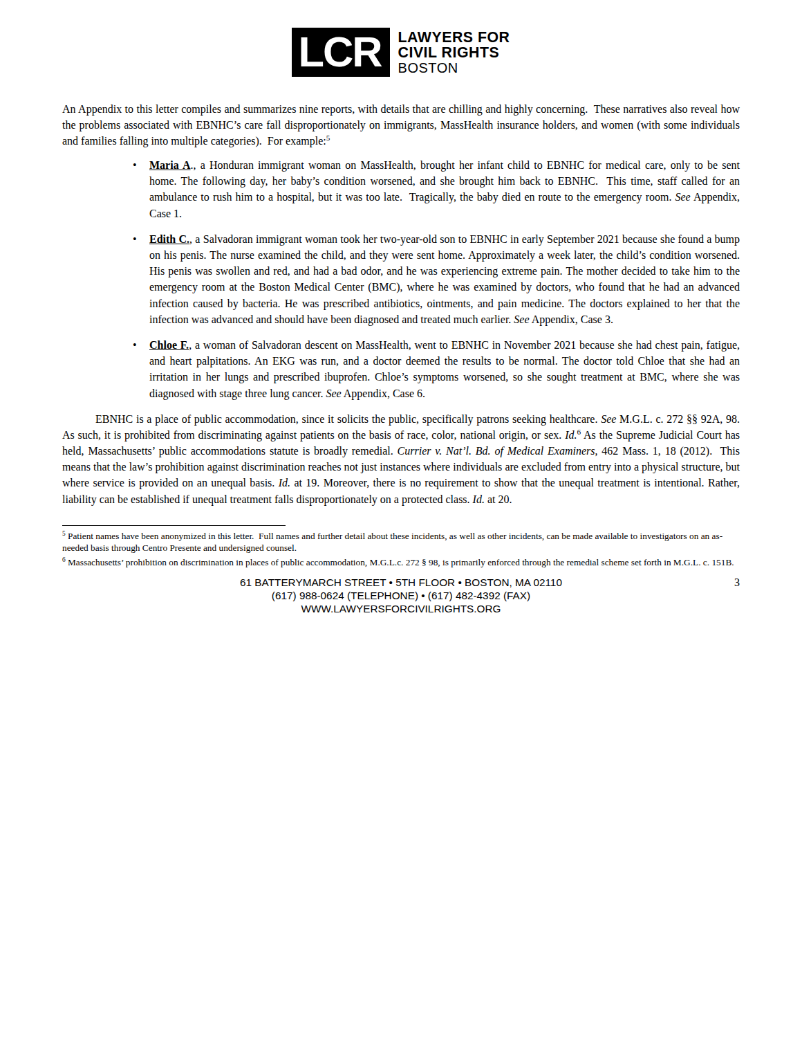| LCR | | LAWYERS FOR CIVIL RIGHTS BOSTON |
An Appendix to this letter compiles and summarizes nine reports, with details that are chilling and highly concerning. These narratives also reveal how the problems associated with EBNHC’s care fall disproportionately on immigrants, MassHealth insurance holders, and women (with some individuals and families falling into multiple categories). For example:5
Maria A., a Honduran immigrant woman on MassHealth, brought her infant child to EBNHC for medical care, only to be sent home. The following day, her baby’s condition worsened, and she brought him back to EBNHC. This time, staff called for an ambulance to rush him to a hospital, but it was too late. Tragically, the baby died en route to the emergency room. See Appendix, Case 1.
Edith C., a Salvadoran immigrant woman took her two-year-old son to EBNHC in early September 2021 because she found a bump on his penis. The nurse examined the child, and they were sent home. Approximately a week later, the child’s condition worsened. His penis was swollen and red, and had a bad odor, and he was experiencing extreme pain. The mother decided to take him to the emergency room at the Boston Medical Center (BMC), where he was examined by doctors, who found that he had an advanced infection caused by bacteria. He was prescribed antibiotics, ointments, and pain medicine. The doctors explained to her that the infection was advanced and should have been diagnosed and treated much earlier. See Appendix, Case 3.
Chloe F., a woman of Salvadoran descent on MassHealth, went to EBNHC in November 2021 because she had chest pain, fatigue, and heart palpitations. An EKG was run, and a doctor deemed the results to be normal. The doctor told Chloe that she had an irritation in her lungs and prescribed ibuprofen. Chloe’s symptoms worsened, so she sought treatment at BMC, where she was diagnosed with stage three lung cancer. See Appendix, Case 6.
EBNHC is a place of public accommodation, since it solicits the public, specifically patrons seeking healthcare. See M.G.L. c. 272 §§ 92A, 98. As such, it is prohibited from discriminating against patients on the basis of race, color, national origin, or sex. Id.6 As the Supreme Judicial Court has held, Massachusetts’ public accommodations statute is broadly remedial. Currier v. Nat’l. Bd. of Medical Examiners, 462 Mass. 1, 18 (2012). This means that the law’s prohibition against discrimination reaches not just instances where individuals are excluded from entry into a physical structure, but where service is provided on an unequal basis. Id. at 19. Moreover, there is no requirement to show that the unequal treatment is intentional. Rather, liability can be established if unequal treatment falls disproportionately on a protected class. Id. at 20.
5 Patient names have been anonymized in this letter. Full names and further detail about these incidents, as well as other incidents, can be made available to investigators on an as-needed basis through Centro Presente and undersigned counsel.
6 Massachusetts’ prohibition on discrimination in places of public accommodation, M.G.L.c. 272 § 98, is primarily enforced through the remedial scheme set forth in M.G.L. c. 151B.
3 61 BATTERYMARCH STREET • 5TH FLOOR • BOSTON, MA 02110
(617) 988-0624 (TELEPHONE) • (617) 482-4392 (FAX)
WWW.LAWYERSFORCIVILRIGHTS.ORG